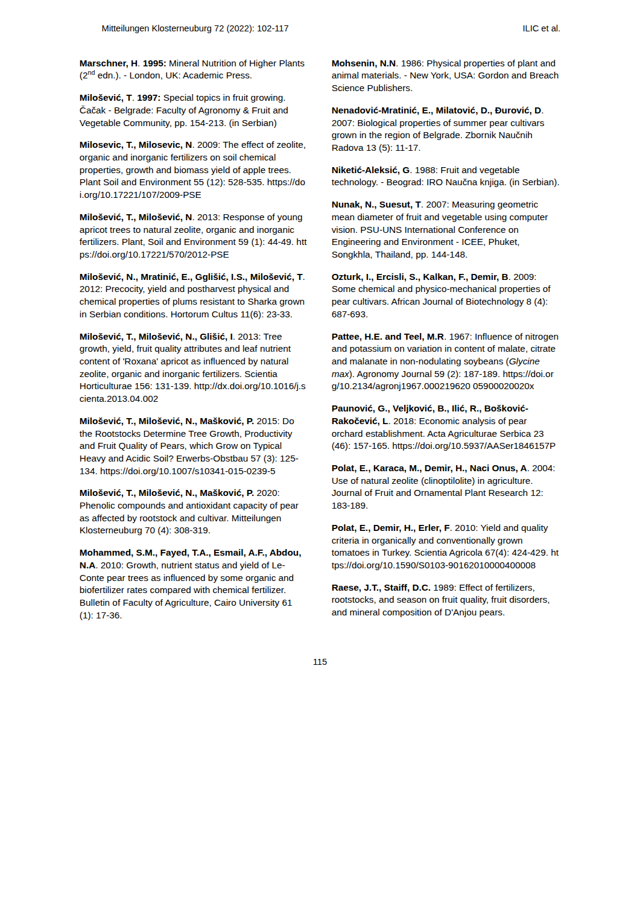Mitteilungen Klosterneuburg 72 (2022): 102-117 ILIC et al.
Marschner, H. 1995: Mineral Nutrition of Higher Plants (2nd edn.). - London, UK: Academic Press.
Milošević, T. 1997: Special topics in fruit growing. Čačak - Belgrade: Faculty of Agronomy & Fruit and Vegetable Community, pp. 154-213. (in Serbian)
Milosevic, T., Milosevic, N. 2009: The effect of zeolite, organic and inorganic fertilizers on soil chemical properties, growth and biomass yield of apple trees. Plant Soil and Environment 55 (12): 528-535. https://doi.org/10.17221/107/2009-PSE
Milošević, T., Milošević, N. 2013: Response of young apricot trees to natural zeolite, organic and inorganic fertilizers. Plant, Soil and Environment 59 (1): 44-49. https://doi.org/10.17221/570/2012-PSE
Milošević, N., Mratinić, E., Gglišić, I.S., Milošević, T. 2012: Precocity, yield and postharvest physical and chemical properties of plums resistant to Sharka grown in Serbian conditions. Hortorum Cultus 11(6): 23-33.
Milošević, T., Milošević, N., Glišić, I. 2013: Tree growth, yield, fruit quality attributes and leaf nutrient content of 'Roxana' apricot as influenced by natural zeolite, organic and inorganic fertilizers. Scientia Horticulturae 156: 131-139. http://dx.doi.org/10.1016/j.scienta.2013.04.002
Milošević, T., Milošević, N., Mašković, P. 2015: Do the Rootstocks Determine Tree Growth, Productivity and Fruit Quality of Pears, which Grow on Typical Heavy and Acidic Soil? Erwerbs-Obstbau 57 (3): 125-134. https://doi.org/10.1007/s10341-015-0239-5
Milošević, T., Milošević, N., Mašković, P. 2020: Phenolic compounds and antioxidant capacity of pear as affected by rootstock and cultivar. Mitteilungen Klosterneuburg 70 (4): 308-319.
Mohammed, S.M., Fayed, T.A., Esmail, A.F., Abdou, N.A. 2010: Growth, nutrient status and yield of Le-Conte pear trees as influenced by some organic and biofertilizer rates compared with chemical fertilizer. Bulletin of Faculty of Agriculture, Cairo University 61 (1): 17-36.
Mohsenin, N.N. 1986: Physical properties of plant and animal materials. - New York, USA: Gordon and Breach Science Publishers.
Nenadović-Mratinić, E., Milatović, D., Đurović, D. 2007: Biological properties of summer pear cultivars grown in the region of Belgrade. Zbornik Naučnih Radova 13 (5): 11-17.
Niketić-Aleksić, G. 1988: Fruit and vegetable technology. - Beograd: IRO Naučna knjiga. (in Serbian).
Nunak, N., Suesut, T. 2007: Measuring geometric mean diameter of fruit and vegetable using computer vision. PSU-UNS International Conference on Engineering and Environment - ICEE, Phuket, Songkhla, Thailand, pp. 144-148.
Ozturk, I., Ercisli, S., Kalkan, F., Demir, B. 2009: Some chemical and physico-mechanical properties of pear cultivars. African Journal of Biotechnology 8 (4): 687-693.
Pattee, H.E. and Teel, M.R. 1967: Influence of nitrogen and potassium on variation in content of malate, citrate and malanate in non-nodulating soybeans (Glycine max). Agronomy Journal 59 (2): 187-189. https://doi.org/10.2134/agronj1967.000219620 05900020020x
Paunović, G., Veljković, B., Ilić, R., Bošković-Rakočević, L. 2018: Economic analysis of pear orchard establishment. Acta Agriculturae Serbica 23 (46): 157-165. https://doi.org/10.5937/AASer1846157P
Polat, E., Karaca, M., Demir, H., Naci Onus, A. 2004: Use of natural zeolite (clinoptilolite) in agriculture. Journal of Fruit and Ornamental Plant Research 12: 183-189.
Polat, E., Demir, H., Erler, F. 2010: Yield and quality criteria in organically and conventionally grown tomatoes in Turkey. Scientia Agricola 67(4): 424-429. https://doi.org/10.1590/S0103-90162010000400008
Raese, J.T., Staiff, D.C. 1989: Effect of fertilizers, rootstocks, and season on fruit quality, fruit disorders, and mineral composition of D'Anjou pears.
115